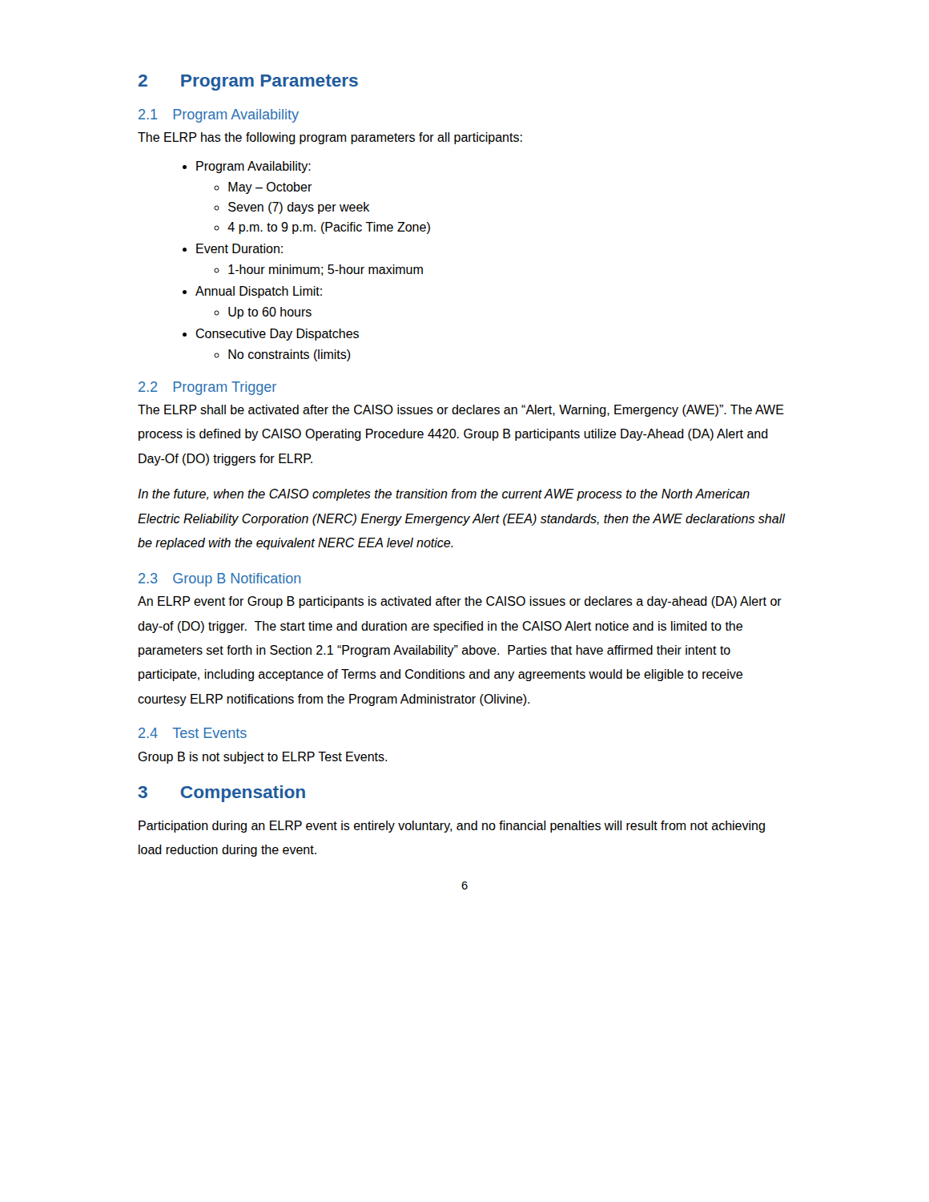2 Program Parameters
2.1 Program Availability
The ELRP has the following program parameters for all participants:
Program Availability:
May – October
Seven (7) days per week
4 p.m. to 9 p.m. (Pacific Time Zone)
Event Duration:
1-hour minimum; 5-hour maximum
Annual Dispatch Limit:
Up to 60 hours
Consecutive Day Dispatches
No constraints (limits)
2.2 Program Trigger
The ELRP shall be activated after the CAISO issues or declares an “Alert, Warning, Emergency (AWE)”. The AWE process is defined by CAISO Operating Procedure 4420. Group B participants utilize Day-Ahead (DA) Alert and Day-Of (DO) triggers for ELRP.
In the future, when the CAISO completes the transition from the current AWE process to the North American Electric Reliability Corporation (NERC) Energy Emergency Alert (EEA) standards, then the AWE declarations shall be replaced with the equivalent NERC EEA level notice.
2.3 Group B Notification
An ELRP event for Group B participants is activated after the CAISO issues or declares a day-ahead (DA) Alert or day-of (DO) trigger. The start time and duration are specified in the CAISO Alert notice and is limited to the parameters set forth in Section 2.1 “Program Availability” above. Parties that have affirmed their intent to participate, including acceptance of Terms and Conditions and any agreements would be eligible to receive courtesy ELRP notifications from the Program Administrator (Olivine).
2.4 Test Events
Group B is not subject to ELRP Test Events.
3 Compensation
Participation during an ELRP event is entirely voluntary, and no financial penalties will result from not achieving load reduction during the event.
6